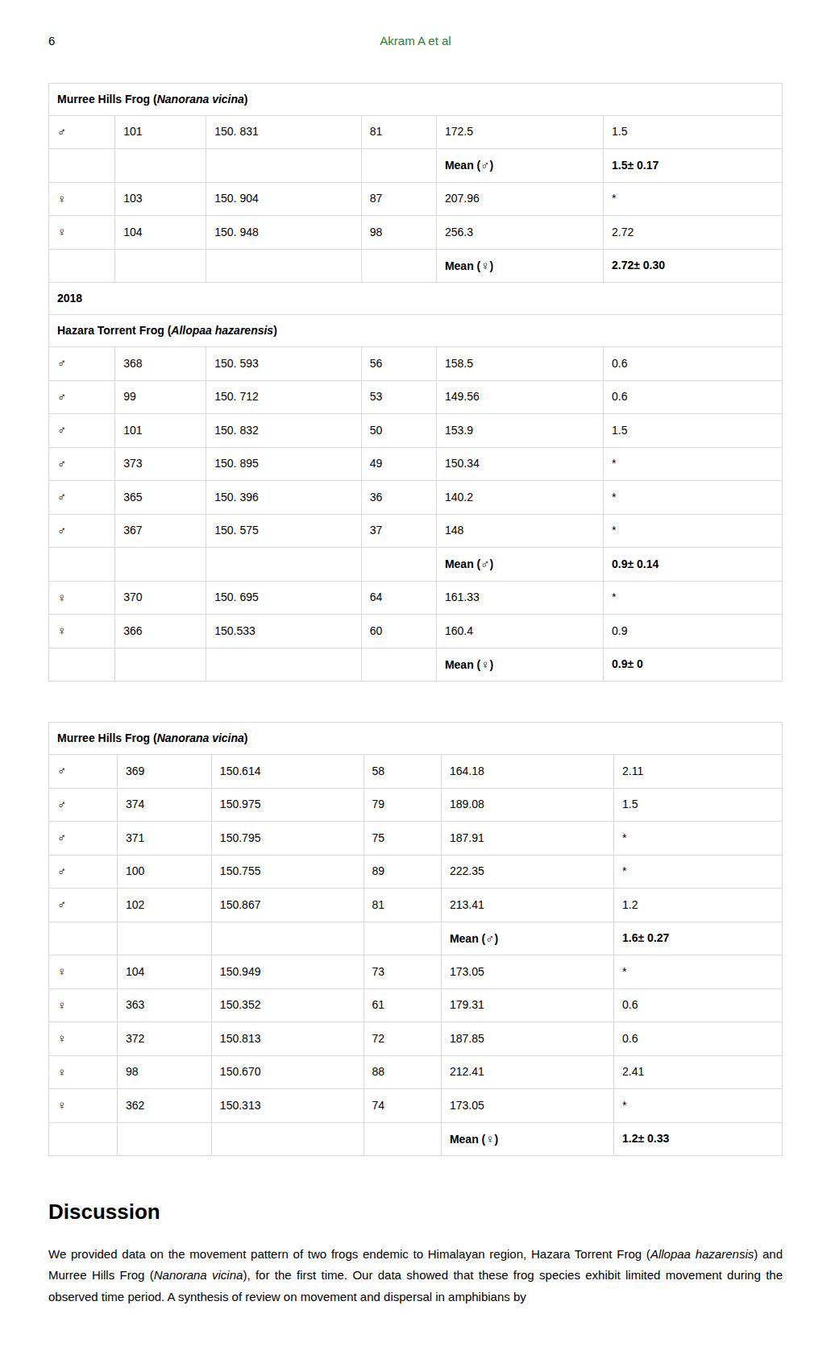6
Akram A et al
| Murree Hills Frog ( Nanorana vicina ) |
| ♂ | 101 | 150. 831 | 81 | 172.5 | 1.5 |
| | | | | Mean ( ♂ ) | 1.5± 0.17 |
| ♀ | 103 | 150. 904 | 87 | 207.96 | * |
| ♀ | 104 | 150. 948 | 98 | 256.3 | 2.72 |
| | | | | Mean ( ♀ ) | 2.72± 0.30 |
| 2018 |
| Hazara Torrent Frog ( Allopaa hazarensis ) |
| ♂ | 368 | 150. 593 | 56 | 158.5 | 0.6 |
| ♂ | 99 | 150. 712 | 53 | 149.56 | 0.6 |
| ♂ | 101 | 150. 832 | 50 | 153.9 | 1.5 |
| ♂ | 373 | 150. 895 | 49 | 150.34 | * |
| ♂ | 365 | 150. 396 | 36 | 140.2 | * |
| ♂ | 367 | 150. 575 | 37 | 148 | * |
| | | | | Mean ( ♂ ) | 0.9± 0.14 |
| ♀ | 370 | 150. 695 | 64 | 161.33 | * |
| ♀ | 366 | 150.533 | 60 | 160.4 | 0.9 |
| | | | | Mean ( ♀ ) | 0.9± 0 |
| Murree Hills Frog ( Nanorana vicina ) |
| ♂ | 369 | 150.614 | 58 | 164.18 | 2.11 |
| ♂ | 374 | 150.975 | 79 | 189.08 | 1.5 |
| ♂ | 371 | 150.795 | 75 | 187.91 | * |
| ♂ | 100 | 150.755 | 89 | 222.35 | * |
| ♂ | 102 | 150.867 | 81 | 213.41 | 1.2 |
| | | | | Mean ( ♂ ) | 1.6± 0.27 |
| ♀ | 104 | 150.949 | 73 | 173.05 | * |
| ♀ | 363 | 150.352 | 61 | 179.31 | 0.6 |
| ♀ | 372 | 150.813 | 72 | 187.85 | 0.6 |
| ♀ | 98 | 150.670 | 88 | 212.41 | 2.41 |
| ♀ | 362 | 150.313 | 74 | 173.05 | * |
| | | | | Mean ( ♀ ) | 1.2± 0.33 |
Discussion
We provided data on the movement pattern of two frogs endemic to Himalayan region, Hazara Torrent Frog (Allopaa hazarensis) and Murree Hills Frog (Nanorana vicina), for the first time. Our data showed that these frog species exhibit limited movement during the observed time period. A synthesis of review on movement and dispersal in amphibians by